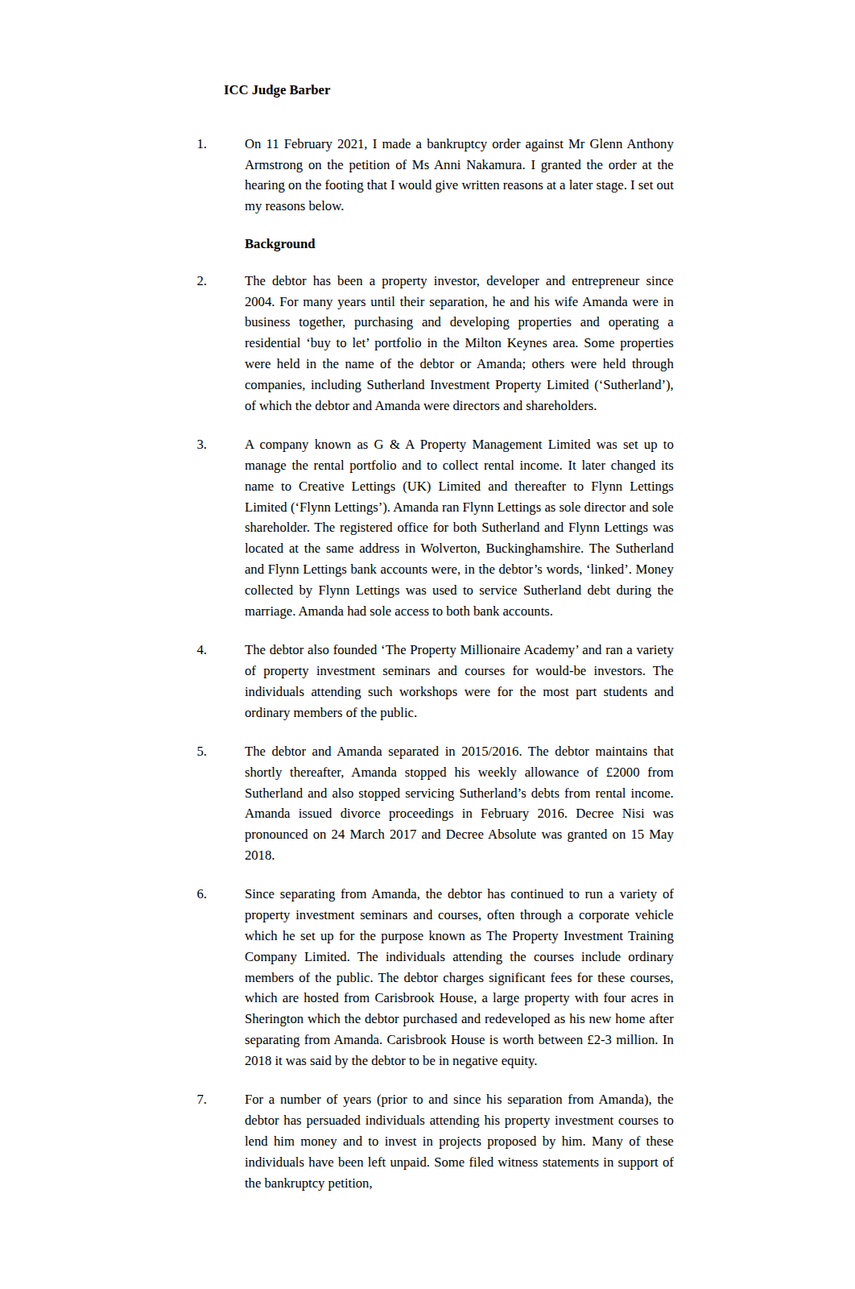ICC Judge Barber
1. On 11 February 2021, I made a bankruptcy order against Mr Glenn Anthony Armstrong on the petition of Ms Anni Nakamura. I granted the order at the hearing on the footing that I would give written reasons at a later stage. I set out my reasons below.
Background
2. The debtor has been a property investor, developer and entrepreneur since 2004. For many years until their separation, he and his wife Amanda were in business together, purchasing and developing properties and operating a residential ‘buy to let’ portfolio in the Milton Keynes area. Some properties were held in the name of the debtor or Amanda; others were held through companies, including Sutherland Investment Property Limited (‘Sutherland’), of which the debtor and Amanda were directors and shareholders.
3. A company known as G & A Property Management Limited was set up to manage the rental portfolio and to collect rental income. It later changed its name to Creative Lettings (UK) Limited and thereafter to Flynn Lettings Limited (‘Flynn Lettings’). Amanda ran Flynn Lettings as sole director and sole shareholder. The registered office for both Sutherland and Flynn Lettings was located at the same address in Wolverton, Buckinghamshire. The Sutherland and Flynn Lettings bank accounts were, in the debtor’s words, ‘linked’. Money collected by Flynn Lettings was used to service Sutherland debt during the marriage. Amanda had sole access to both bank accounts.
4. The debtor also founded ‘The Property Millionaire Academy’ and ran a variety of property investment seminars and courses for would-be investors. The individuals attending such workshops were for the most part students and ordinary members of the public.
5. The debtor and Amanda separated in 2015/2016. The debtor maintains that shortly thereafter, Amanda stopped his weekly allowance of £2000 from Sutherland and also stopped servicing Sutherland’s debts from rental income. Amanda issued divorce proceedings in February 2016. Decree Nisi was pronounced on 24 March 2017 and Decree Absolute was granted on 15 May 2018.
6. Since separating from Amanda, the debtor has continued to run a variety of property investment seminars and courses, often through a corporate vehicle which he set up for the purpose known as The Property Investment Training Company Limited. The individuals attending the courses include ordinary members of the public. The debtor charges significant fees for these courses, which are hosted from Carisbrook House, a large property with four acres in Sherington which the debtor purchased and redeveloped as his new home after separating from Amanda. Carisbrook House is worth between £2-3 million. In 2018 it was said by the debtor to be in negative equity.
7. For a number of years (prior to and since his separation from Amanda), the debtor has persuaded individuals attending his property investment courses to lend him money and to invest in projects proposed by him. Many of these individuals have been left unpaid. Some filed witness statements in support of the bankruptcy petition,